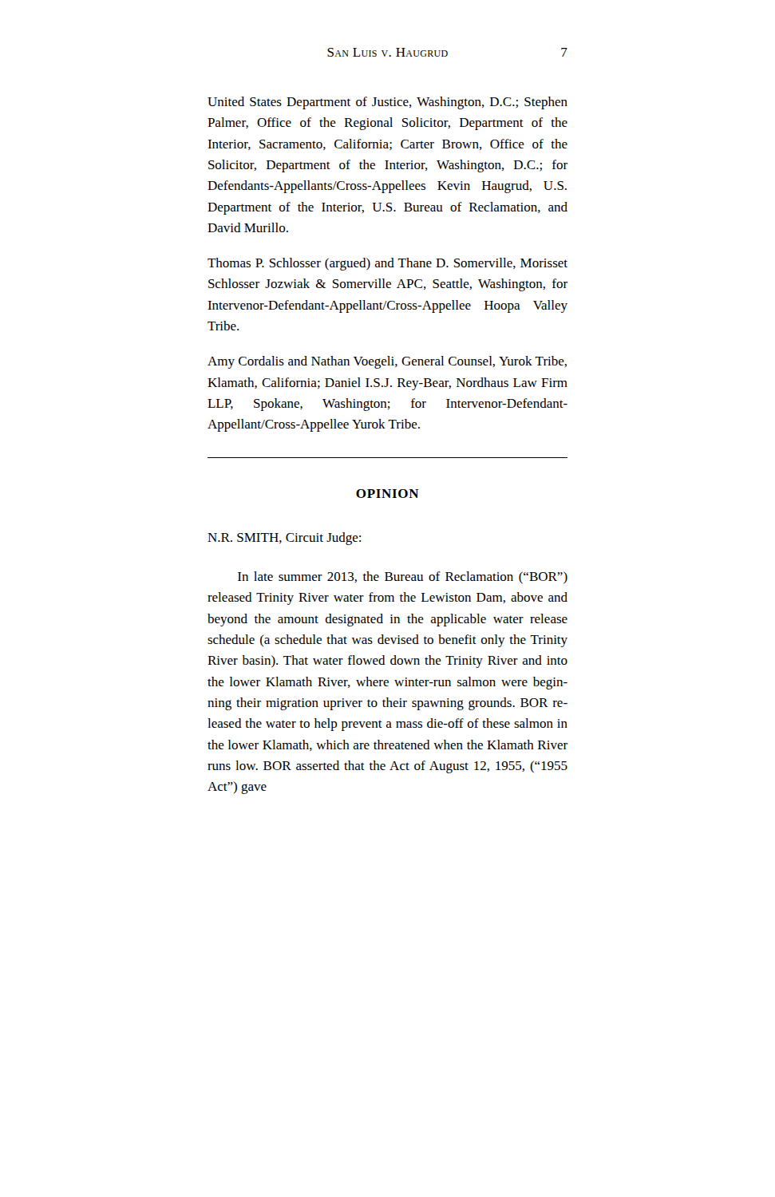San Luis v. Haugrud 7
United States Department of Justice, Washington, D.C.; Stephen Palmer, Office of the Regional Solicitor, Department of the Interior, Sacramento, California; Carter Brown, Office of the Solicitor, Department of the Interior, Washington, D.C.; for Defendants-Appellants/Cross-Appellees Kevin Haugrud, U.S. Department of the Interior, U.S. Bureau of Reclamation, and David Murillo.
Thomas P. Schlosser (argued) and Thane D. Somerville, Morisset Schlosser Jozwiak & Somerville APC, Seattle, Washington, for Intervenor-Defendant-Appellant/Cross-Appellee Hoopa Valley Tribe.
Amy Cordalis and Nathan Voegeli, General Counsel, Yurok Tribe, Klamath, California; Daniel I.S.J. Rey-Bear, Nordhaus Law Firm LLP, Spokane, Washington; for Intervenor-Defendant-Appellant/Cross-Appellee Yurok Tribe.
OPINION
N.R. SMITH, Circuit Judge:
In late summer 2013, the Bureau of Reclamation (“BOR”) released Trinity River water from the Lewiston Dam, above and beyond the amount designated in the applicable water release schedule (a schedule that was devised to benefit only the Trinity River basin). That water flowed down the Trinity River and into the lower Klamath River, where winter-run salmon were beginning their migration upriver to their spawning grounds. BOR released the water to help prevent a mass die-off of these salmon in the lower Klamath, which are threatened when the Klamath River runs low. BOR asserted that the Act of August 12, 1955, (“1955 Act”) gave